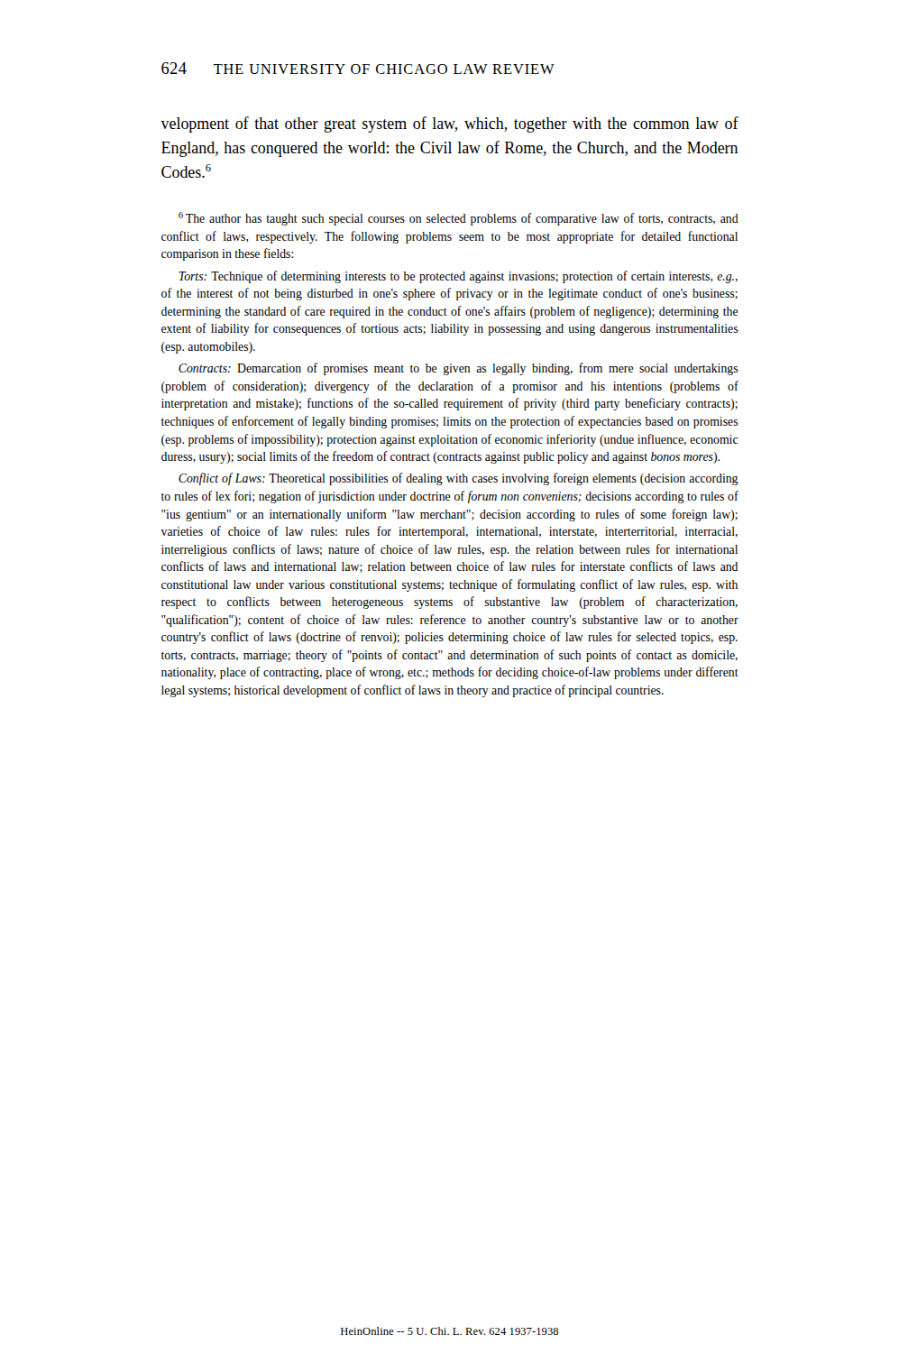624 The University of Chicago Law Review
velopment of that other great system of law, which, together with the common law of England, has conquered the world: the Civil law of Rome, the Church, and the Modern Codes.6
6 The author has taught such special courses on selected problems of comparative law of torts, contracts, and conflict of laws, respectively. The following problems seem to be most appropriate for detailed functional comparison in these fields:
Torts: Technique of determining interests to be protected against invasions; protection of certain interests, e.g., of the interest of not being disturbed in one's sphere of privacy or in the legitimate conduct of one's business; determining the standard of care required in the conduct of one's affairs (problem of negligence); determining the extent of liability for consequences of tortious acts; liability in possessing and using dangerous instrumentalities (esp. automobiles).
Contracts: Demarcation of promises meant to be given as legally binding, from mere social undertakings (problem of consideration); divergency of the declaration of a promisor and his intentions (problems of interpretation and mistake); functions of the so-called requirement of privity (third party beneficiary contracts); techniques of enforcement of legally binding promises; limits on the protection of expectancies based on promises (esp. problems of impossibility); protection against exploitation of economic inferiority (undue influence, economic duress, usury); social limits of the freedom of contract (contracts against public policy and against bonos mores).
Conflict of Laws: Theoretical possibilities of dealing with cases involving foreign elements (decision according to rules of lex fori; negation of jurisdiction under doctrine of forum non conveniens; decisions according to rules of "ius gentium" or an internationally uniform "law merchant"; decision according to rules of some foreign law); varieties of choice of law rules: rules for intertemporal, international, interstate, interterritorial, interracial, interreligious conflicts of laws; nature of choice of law rules, esp. the relation between rules for international conflicts of laws and international law; relation between choice of law rules for interstate conflicts of laws and constitutional law under various constitutional systems; technique of formulating conflict of law rules, esp. with respect to conflicts between heterogeneous systems of substantive law (problem of characterization, "qualification"); content of choice of law rules: reference to another country's substantive law or to another country's conflict of laws (doctrine of renvoi); policies determining choice of law rules for selected topics, esp. torts, contracts, marriage; theory of "points of contact" and determination of such points of contact as domicile, nationality, place of contracting, place of wrong, etc.; methods for deciding choice-of-law problems under different legal systems; historical development of conflict of laws in theory and practice of principal countries.
HeinOnline -- 5 U. Chi. L. Rev. 624 1937-1938